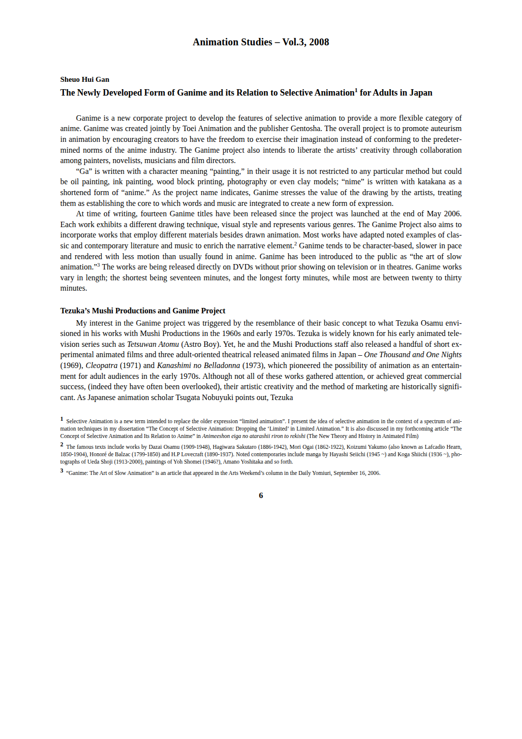Animation Studies – Vol.3, 2008
Sheuo Hui Gan
The Newly Developed Form of Ganime and its Relation to Selective Animation1 for Adults in Japan
Ganime is a new corporate project to develop the features of selective animation to provide a more flexible category of anime. Ganime was created jointly by Toei Animation and the publisher Gentosha. The overall project is to promote auteurism in animation by encouraging creators to have the freedom to exercise their imagination instead of conforming to the predetermined norms of the anime industry. The Ganime project also intends to liberate the artists’ creativity through collaboration among painters, novelists, musicians and film directors.
“Ga” is written with a character meaning “painting,” in their usage it is not restricted to any particular method but could be oil painting, ink painting, wood block printing, photography or even clay models; “nime” is written with katakana as a shortened form of “anime.” As the project name indicates, Ganime stresses the value of the drawing by the artists, treating them as establishing the core to which words and music are integrated to create a new form of expression.
At time of writing, fourteen Ganime titles have been released since the project was launched at the end of May 2006. Each work exhibits a different drawing technique, visual style and represents various genres. The Ganime Project also aims to incorporate works that employ different materials besides drawn animation. Most works have adapted noted examples of classic and contemporary literature and music to enrich the narrative element.2 Ganime tends to be character-based, slower in pace and rendered with less motion than usually found in anime. Ganime has been introduced to the public as “the art of slow animation.”3 The works are being released directly on DVDs without prior showing on television or in theatres. Ganime works vary in length; the shortest being seventeen minutes, and the longest forty minutes, while most are between twenty to thirty minutes.
Tezuka’s Mushi Productions and Ganime Project
My interest in the Ganime project was triggered by the resemblance of their basic concept to what Tezuka Osamu envisioned in his works with Mushi Productions in the 1960s and early 1970s. Tezuka is widely known for his early animated television series such as Tetsuwan Atomu (Astro Boy). Yet, he and the Mushi Productions staff also released a handful of short experimental animated films and three adult-oriented theatrical released animated films in Japan – One Thousand and One Nights (1969), Cleopatra (1971) and Kanashimi no Belladonna (1973), which pioneered the possibility of animation as an entertainment for adult audiences in the early 1970s. Although not all of these works gathered attention, or achieved great commercial success, (indeed they have often been overlooked), their artistic creativity and the method of marketing are historically significant. As Japanese animation scholar Tsugata Nobuyuki points out, Tezuka
1 Selective Animation is a new term intended to replace the older expression “limited animation”. I present the idea of selective animation in the context of a spectrum of animation techniques in my dissertation “The Concept of Selective Animation: Dropping the ‘Limited’ in Limited Animation.” It is also discussed in my forthcoming article “The Concept of Selective Animation and Its Relation to Anime” in Animeeshon eiga no atarashii riron to rekishi (The New Theory and History in Animated Film)
2 The famous texts include works by Dazai Osamu (1909-1948), Hagiwara Sakutaro (1886-1942), Mori Ogai (1862-1922), Koizumi Yakumo (also known as Lafcadio Hearn, 1850-1904), Honoré de Balzac (1799-1850) and H.P Lovecraft (1890-1937). Noted contemporaries include manga by Hayashi Seiichi (1945 ~) and Koga Shiichi (1936 ~), photographs of Ueda Shoji (1913-2000), paintings of Yoh Shomei (1946?), Amano Yoshitaka and so forth.
3 “Ganime: The Art of Slow Animation” is an article that appeared in the Arts Weekend’s column in the Daily Yomiuri, September 16, 2006.
6